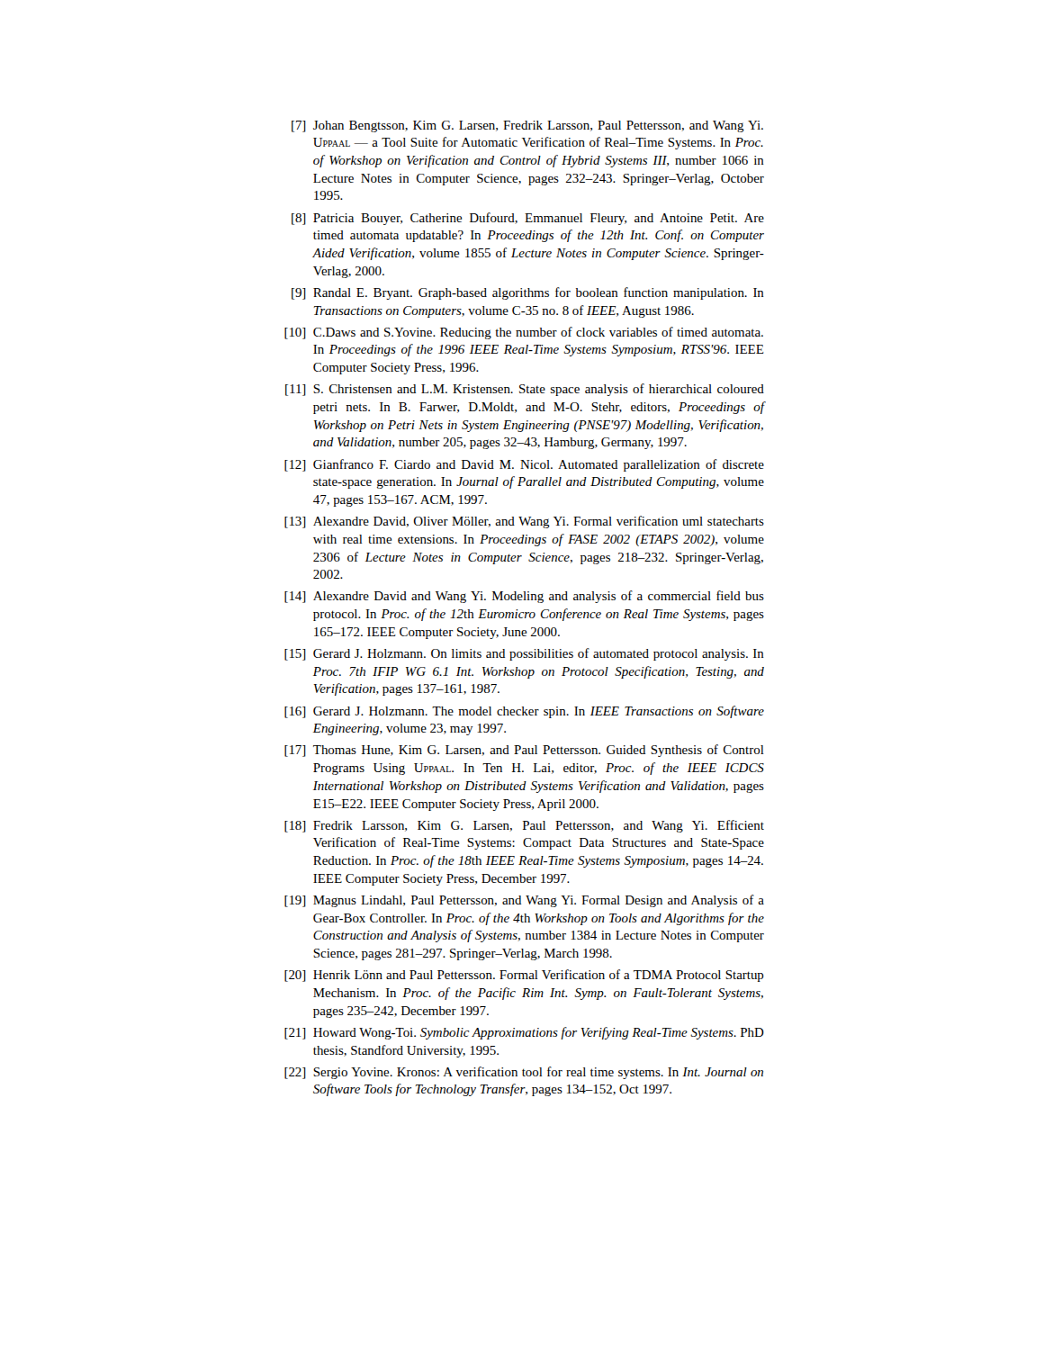[7] Johan Bengtsson, Kim G. Larsen, Fredrik Larsson, Paul Pettersson, and Wang Yi. Uppaal — a Tool Suite for Automatic Verification of Real–Time Systems. In Proc. of Workshop on Verification and Control of Hybrid Systems III, number 1066 in Lecture Notes in Computer Science, pages 232–243. Springer–Verlag, October 1995.
[8] Patricia Bouyer, Catherine Dufourd, Emmanuel Fleury, and Antoine Petit. Are timed automata updatable? In Proceedings of the 12th Int. Conf. on Computer Aided Verification, volume 1855 of Lecture Notes in Computer Science. Springer-Verlag, 2000.
[9] Randal E. Bryant. Graph-based algorithms for boolean function manipulation. In Transactions on Computers, volume C-35 no. 8 of IEEE, August 1986.
[10] C.Daws and S.Yovine. Reducing the number of clock variables of timed automata. In Proceedings of the 1996 IEEE Real-Time Systems Symposium, RTSS'96. IEEE Computer Society Press, 1996.
[11] S. Christensen and L.M. Kristensen. State space analysis of hierarchical coloured petri nets. In B. Farwer, D.Moldt, and M-O. Stehr, editors, Proceedings of Workshop on Petri Nets in System Engineering (PNSE'97) Modelling, Verification, and Validation, number 205, pages 32–43, Hamburg, Germany, 1997.
[12] Gianfranco F. Ciardo and David M. Nicol. Automated parallelization of discrete state-space generation. In Journal of Parallel and Distributed Computing, volume 47, pages 153–167. ACM, 1997.
[13] Alexandre David, Oliver Möller, and Wang Yi. Formal verification uml statecharts with real time extensions. In Proceedings of FASE 2002 (ETAPS 2002), volume 2306 of Lecture Notes in Computer Science, pages 218–232. Springer-Verlag, 2002.
[14] Alexandre David and Wang Yi. Modeling and analysis of a commercial field bus protocol. In Proc. of the 12th Euromicro Conference on Real Time Systems, pages 165–172. IEEE Computer Society, June 2000.
[15] Gerard J. Holzmann. On limits and possibilities of automated protocol analysis. In Proc. 7th IFIP WG 6.1 Int. Workshop on Protocol Specification, Testing, and Verification, pages 137–161, 1987.
[16] Gerard J. Holzmann. The model checker spin. In IEEE Transactions on Software Engineering, volume 23, may 1997.
[17] Thomas Hune, Kim G. Larsen, and Paul Pettersson. Guided Synthesis of Control Programs Using Uppaal. In Ten H. Lai, editor, Proc. of the IEEE ICDCS International Workshop on Distributed Systems Verification and Validation, pages E15–E22. IEEE Computer Society Press, April 2000.
[18] Fredrik Larsson, Kim G. Larsen, Paul Pettersson, and Wang Yi. Efficient Verification of Real-Time Systems: Compact Data Structures and State-Space Reduction. In Proc. of the 18th IEEE Real-Time Systems Symposium, pages 14–24. IEEE Computer Society Press, December 1997.
[19] Magnus Lindahl, Paul Pettersson, and Wang Yi. Formal Design and Analysis of a Gear-Box Controller. In Proc. of the 4th Workshop on Tools and Algorithms for the Construction and Analysis of Systems, number 1384 in Lecture Notes in Computer Science, pages 281–297. Springer–Verlag, March 1998.
[20] Henrik Lönn and Paul Pettersson. Formal Verification of a TDMA Protocol Startup Mechanism. In Proc. of the Pacific Rim Int. Symp. on Fault-Tolerant Systems, pages 235–242, December 1997.
[21] Howard Wong-Toi. Symbolic Approximations for Verifying Real-Time Systems. PhD thesis, Standford University, 1995.
[22] Sergio Yovine. Kronos: A verification tool for real time systems. In Int. Journal on Software Tools for Technology Transfer, pages 134–152, Oct 1997.